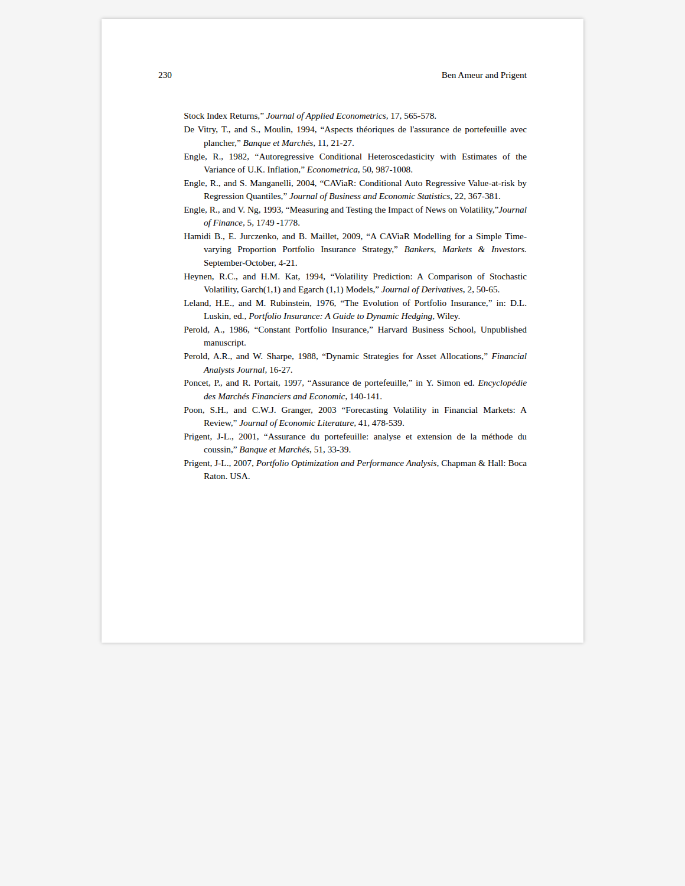230 Ben Ameur and Prigent
Stock Index Returns,” Journal of Applied Econometrics, 17, 565-578.
De Vitry, T., and S., Moulin, 1994, “Aspects théoriques de l'assurance de portefeuille avec plancher,” Banque et Marchés, 11, 21-27.
Engle, R., 1982, “Autoregressive Conditional Heteroscedasticity with Estimates of the Variance of U.K. Inflation,” Econometrica, 50, 987-1008.
Engle, R., and S. Manganelli, 2004, “CAViaR: Conditional Auto Regressive Value-at-risk by Regression Quantiles,” Journal of Business and Economic Statistics, 22, 367-381.
Engle, R., and V. Ng, 1993, “Measuring and Testing the Impact of News on Volatility,”Journal of Finance, 5, 1749 -1778.
Hamidi B., E. Jurczenko, and B. Maillet, 2009, “A CAViaR Modelling for a Simple Time-varying Proportion Portfolio Insurance Strategy,” Bankers, Markets & Investors. September-October, 4-21.
Heynen, R.C., and H.M. Kat, 1994, “Volatility Prediction: A Comparison of Stochastic Volatility, Garch(1,1) and Egarch (1,1) Models,” Journal of Derivatives, 2, 50-65.
Leland, H.E., and M. Rubinstein, 1976, “The Evolution of Portfolio Insurance,” in: D.L. Luskin, ed., Portfolio Insurance: A Guide to Dynamic Hedging, Wiley.
Perold, A., 1986, “Constant Portfolio Insurance,” Harvard Business School, Unpublished manuscript.
Perold, A.R., and W. Sharpe, 1988, “Dynamic Strategies for Asset Allocations,” Financial Analysts Journal, 16-27.
Poncet, P., and R. Portait, 1997, “Assurance de portefeuille,” in Y. Simon ed. Encyclopédie des Marchés Financiers and Economic, 140-141.
Poon, S.H., and C.W.J. Granger, 2003 “Forecasting Volatility in Financial Markets: A Review,” Journal of Economic Literature, 41, 478-539.
Prigent, J-L., 2001, “Assurance du portefeuille: analyse et extension de la méthode du coussin,” Banque et Marchés, 51, 33-39.
Prigent, J-L., 2007, Portfolio Optimization and Performance Analysis, Chapman & Hall: Boca Raton. USA.